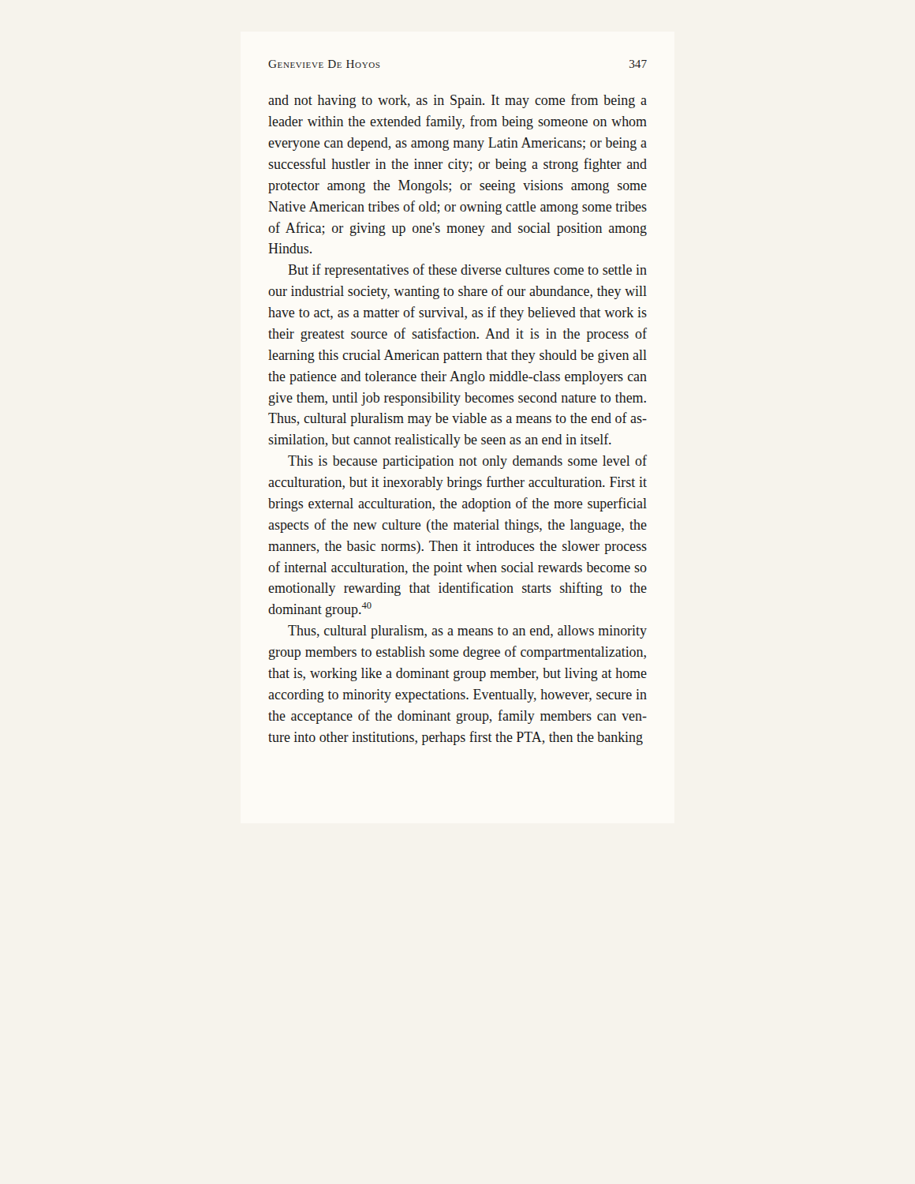Genevieve De Hoyos 347
and not having to work, as in Spain. It may come from being a leader within the extended family, from being someone on whom everyone can depend, as among many Latin Americans; or being a successful hustler in the inner city; or being a strong fighter and protector among the Mongols; or seeing visions among some Native American tribes of old; or owning cattle among some tribes of Africa; or giving up one's money and social position among Hindus.
But if representatives of these diverse cultures come to settle in our industrial society, wanting to share of our abundance, they will have to act, as a matter of survival, as if they believed that work is their greatest source of satisfaction. And it is in the process of learning this crucial American pattern that they should be given all the patience and tolerance their Anglo middle-class employers can give them, until job responsibility becomes second nature to them. Thus, cultural pluralism may be viable as a means to the end of assimilation, but cannot realistically be seen as an end in itself.
This is because participation not only demands some level of acculturation, but it inexorably brings further acculturation. First it brings external acculturation, the adoption of the more superficial aspects of the new culture (the material things, the language, the manners, the basic norms). Then it introduces the slower process of internal acculturation, the point when social rewards become so emotionally rewarding that identification starts shifting to the dominant group.40
Thus, cultural pluralism, as a means to an end, allows minority group members to establish some degree of compartmentalization, that is, working like a dominant group member, but living at home according to minority expectations. Eventually, however, secure in the acceptance of the dominant group, family members can venture into other institutions, perhaps first the PTA, then the banking